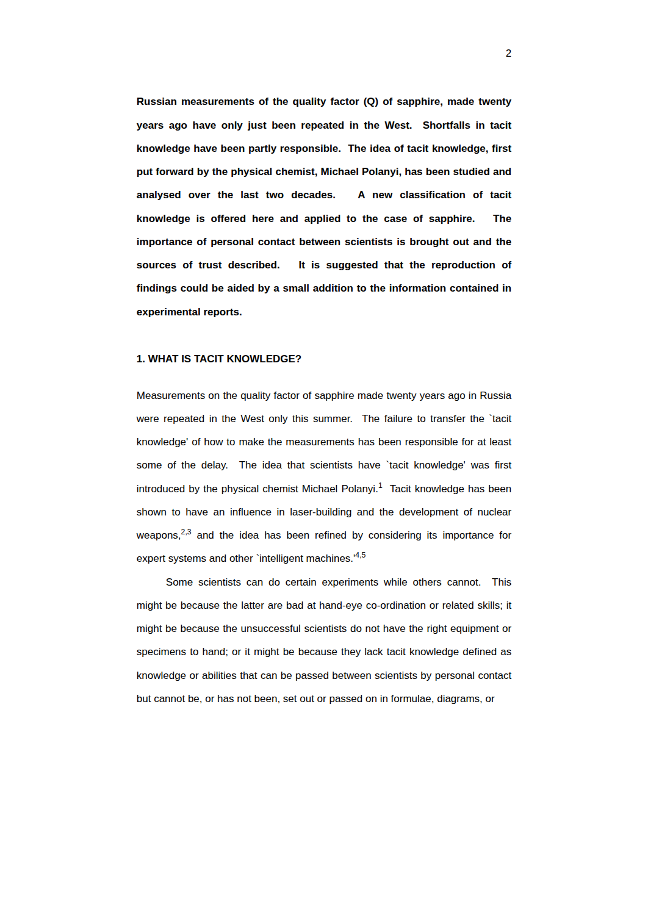2
Russian measurements of the quality factor (Q) of sapphire, made twenty years ago have only just been repeated in the West. Shortfalls in tacit knowledge have been partly responsible. The idea of tacit knowledge, first put forward by the physical chemist, Michael Polanyi, has been studied and analysed over the last two decades. A new classification of tacit knowledge is offered here and applied to the case of sapphire. The importance of personal contact between scientists is brought out and the sources of trust described. It is suggested that the reproduction of findings could be aided by a small addition to the information contained in experimental reports.
1. WHAT IS TACIT KNOWLEDGE?
Measurements on the quality factor of sapphire made twenty years ago in Russia were repeated in the West only this summer. The failure to transfer the `tacit knowledge' of how to make the measurements has been responsible for at least some of the delay. The idea that scientists have `tacit knowledge' was first introduced by the physical chemist Michael Polanyi.1 Tacit knowledge has been shown to have an influence in laser-building and the development of nuclear weapons,2,3 and the idea has been refined by considering its importance for expert systems and other `intelligent machines.'4,5
Some scientists can do certain experiments while others cannot. This might be because the latter are bad at hand-eye co-ordination or related skills; it might be because the unsuccessful scientists do not have the right equipment or specimens to hand; or it might be because they lack tacit knowledge defined as knowledge or abilities that can be passed between scientists by personal contact but cannot be, or has not been, set out or passed on in formulae, diagrams, or